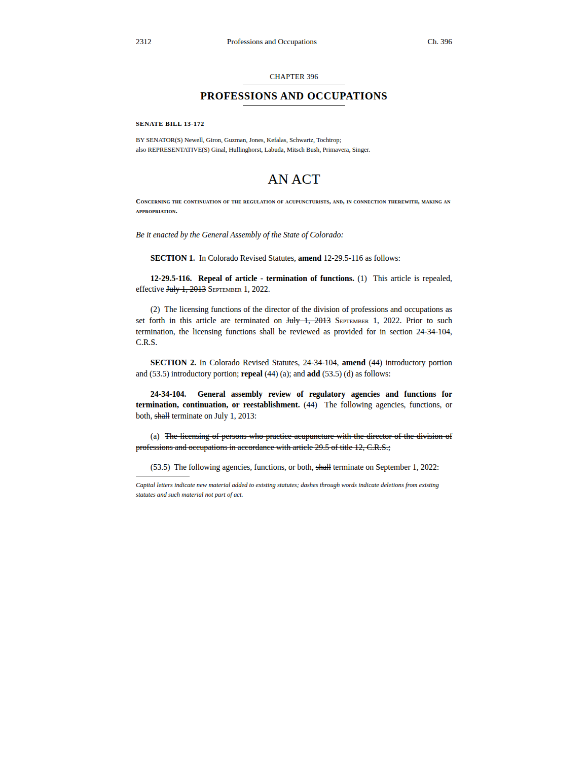2312
Professions and Occupations
Ch. 396
CHAPTER 396
PROFESSIONS AND OCCUPATIONS
SENATE BILL 13-172
BY SENATOR(S) Newell, Giron, Guzman, Jones, Kefalas, Schwartz, Tochtrop;
also REPRESENTATIVE(S) Ginal, Hullinghorst, Labuda, Mitsch Bush, Primavera, Singer.
AN ACT
Concerning the continuation of the regulation of acupuncturists, and, in connection therewith, making an appropriation.
Be it enacted by the General Assembly of the State of Colorado:
SECTION 1. In Colorado Revised Statutes, amend 12-29.5-116 as follows:
12-29.5-116. Repeal of article - termination of functions. (1) This article is repealed, effective July 1, 2013 September 1, 2022.
(2) The licensing functions of the director of the division of professions and occupations as set forth in this article are terminated on July 1, 2013 September 1, 2022. Prior to such termination, the licensing functions shall be reviewed as provided for in section 24-34-104, C.R.S.
SECTION 2. In Colorado Revised Statutes, 24-34-104, amend (44) introductory portion and (53.5) introductory portion; repeal (44) (a); and add (53.5) (d) as follows:
24-34-104. General assembly review of regulatory agencies and functions for termination, continuation, or reestablishment. (44) The following agencies, functions, or both, shall terminate on July 1, 2013:
(a) The licensing of persons who practice acupuncture with the director of the division of professions and occupations in accordance with article 29.5 of title 12, C.R.S.;
(53.5) The following agencies, functions, or both, shall terminate on September 1, 2022:
Capital letters indicate new material added to existing statutes; dashes through words indicate deletions from existing statutes and such material not part of act.